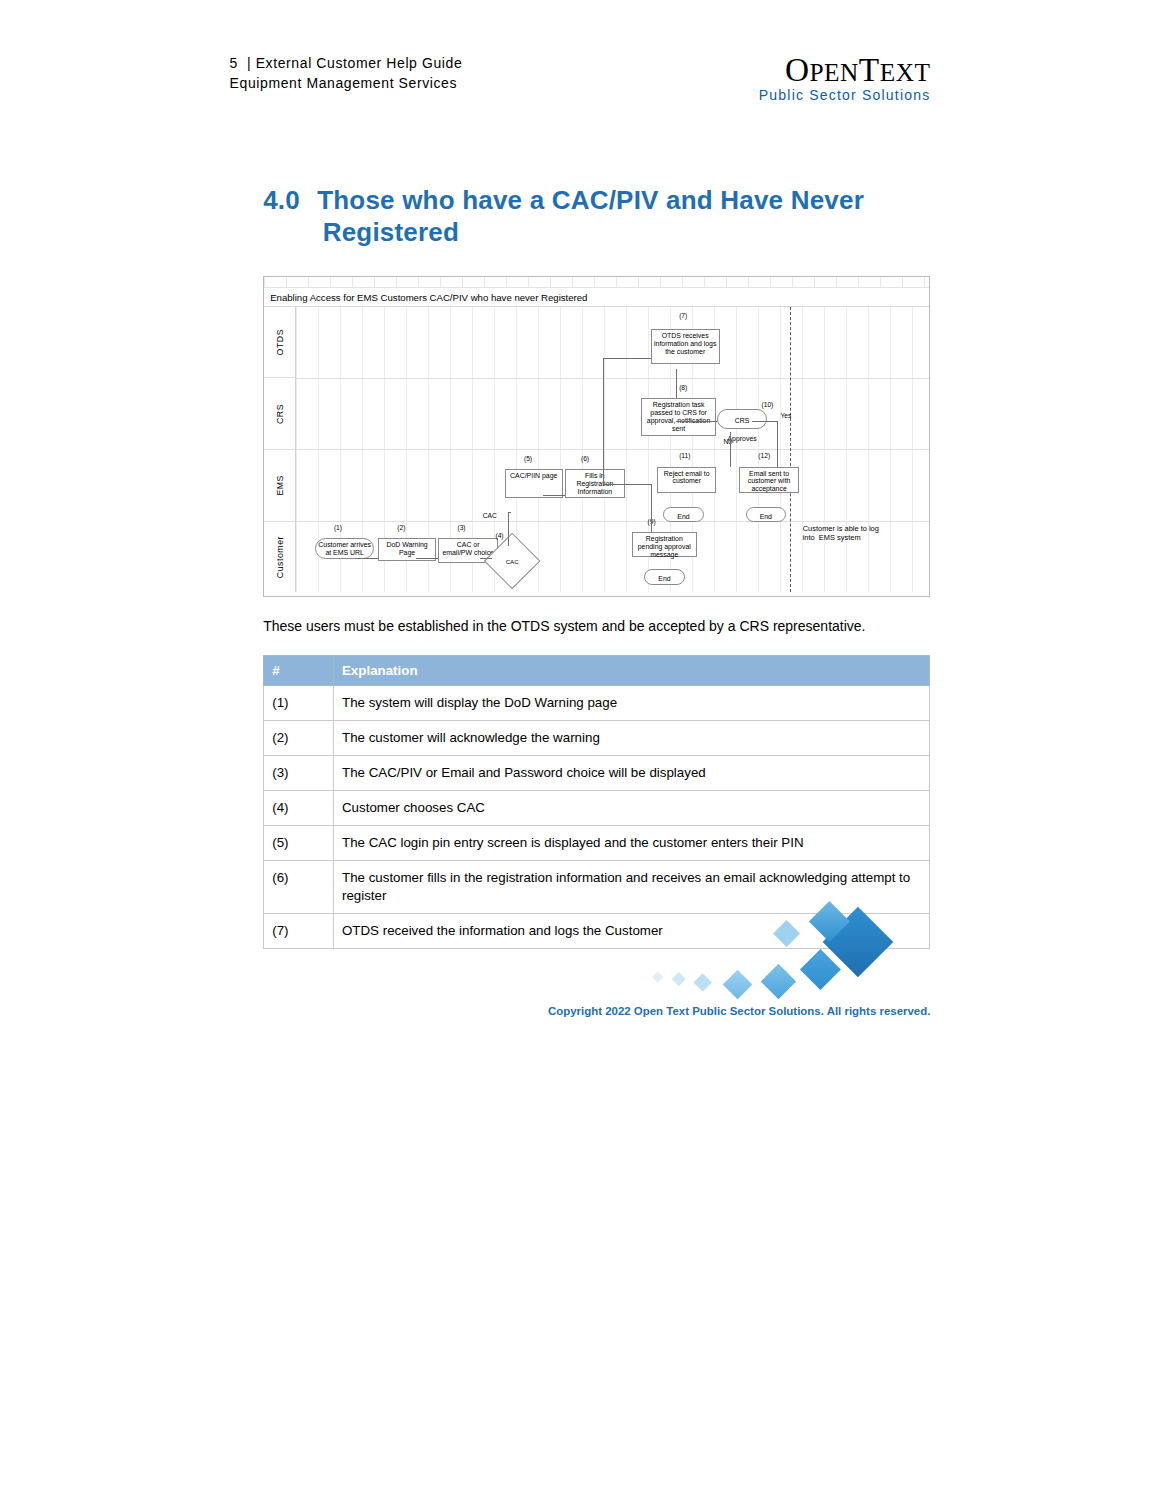5 | External Customer Help Guide
Equipment Management Services
OPENTEXT
Public Sector Solutions
4.0 Those who have a CAC/PIV and Have Never Registered
Enabling Access for EMS Customers CAC/PIV who have never Registered
OTDS
CRS
EMS
Customer
(7)
OTDS receives information and logs the customer
(8)
Registration task passed to CRS for approval, notification sent
CRS Approves
(10) Yes No (5)
CAC/PIIN page
(6)
Fills in Registration Information
(11)
Reject email to customer
End
(12)
Email sent to customer with acceptance
End
(1)
Customer arrives at EMS URL
(2)
DoD Warning Page
(3)
CAC or email/PW choice
(4)
CAC
CAC (9)
Registration pending approval message
End
Customer is able to log into EMS system
These users must be established in the OTDS system and be accepted by a CRS representative.
| # | Explanation |
| --- | --- |
| (1) | The system will display the DoD Warning page |
| (2) | The customer will acknowledge the warning |
| (3) | The CAC/PIV or Email and Password choice will be displayed |
| (4) | Customer chooses CAC |
| (5) | The CAC login pin entry screen is displayed and the customer enters their PIN |
| (6) | The customer fills in the registration information and receives an email acknowledging attempt to register |
| (7) | OTDS received the information and logs the Customer |
Copyright 2022 Open Text Public Sector Solutions. All rights reserved.